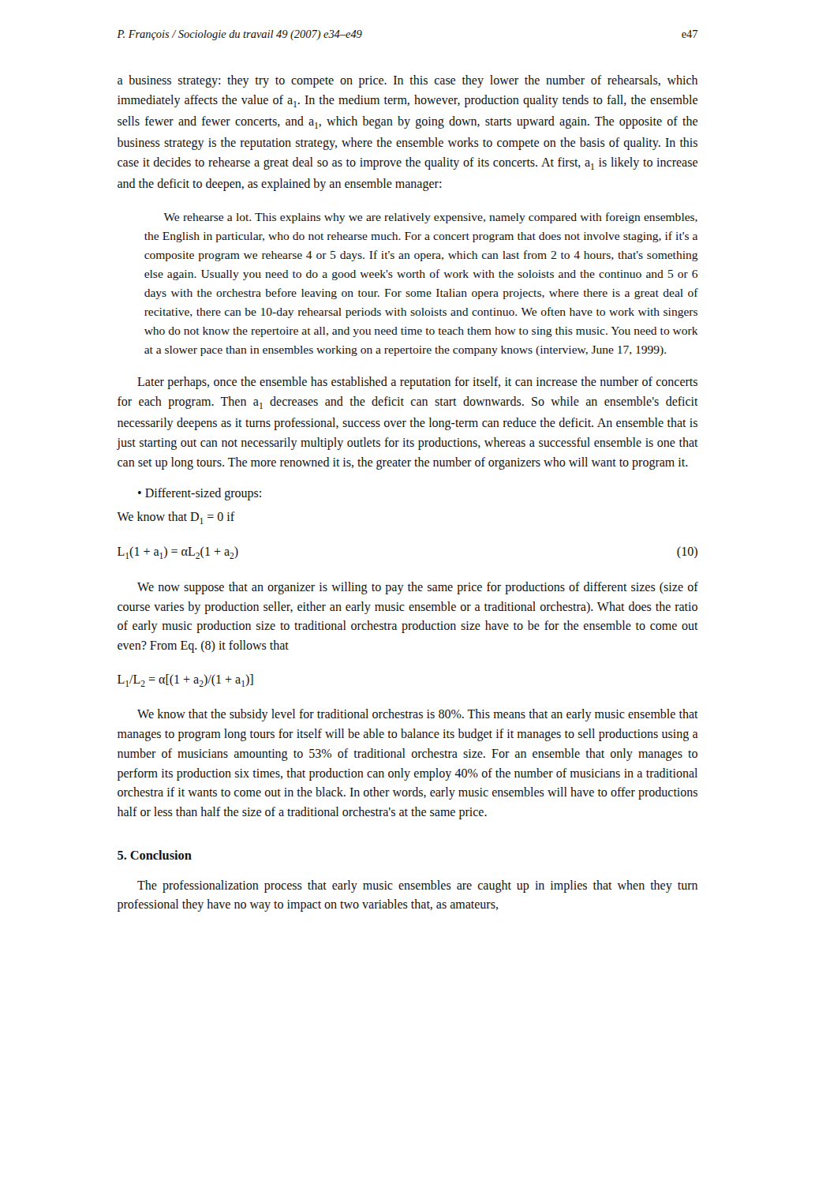P. François / Sociologie du travail 49 (2007) e34–e49 e47
a business strategy: they try to compete on price. In this case they lower the number of rehearsals, which immediately affects the value of a1. In the medium term, however, production quality tends to fall, the ensemble sells fewer and fewer concerts, and a1, which began by going down, starts upward again. The opposite of the business strategy is the reputation strategy, where the ensemble works to compete on the basis of quality. In this case it decides to rehearse a great deal so as to improve the quality of its concerts. At first, a1 is likely to increase and the deficit to deepen, as explained by an ensemble manager:
We rehearse a lot. This explains why we are relatively expensive, namely compared with foreign ensembles, the English in particular, who do not rehearse much. For a concert program that does not involve staging, if it's a composite program we rehearse 4 or 5 days. If it's an opera, which can last from 2 to 4 hours, that's something else again. Usually you need to do a good week's worth of work with the soloists and the continuo and 5 or 6 days with the orchestra before leaving on tour. For some Italian opera projects, where there is a great deal of recitative, there can be 10-day rehearsal periods with soloists and continuo. We often have to work with singers who do not know the repertoire at all, and you need time to teach them how to sing this music. You need to work at a slower pace than in ensembles working on a repertoire the company knows (interview, June 17, 1999).
Later perhaps, once the ensemble has established a reputation for itself, it can increase the number of concerts for each program. Then a1 decreases and the deficit can start downwards. So while an ensemble's deficit necessarily deepens as it turns professional, success over the long-term can reduce the deficit. An ensemble that is just starting out can not necessarily multiply outlets for its productions, whereas a successful ensemble is one that can set up long tours. The more renowned it is, the greater the number of organizers who will want to program it.
Different-sized groups:
We know that D1 = 0 if
L1(1 + a1) = αL2(1 + a2) (10)
We now suppose that an organizer is willing to pay the same price for productions of different sizes (size of course varies by production seller, either an early music ensemble or a traditional orchestra). What does the ratio of early music production size to traditional orchestra production size have to be for the ensemble to come out even? From Eq. (8) it follows that
L1/L2 = α[(1 + a2)/(1 + a1)]
We know that the subsidy level for traditional orchestras is 80%. This means that an early music ensemble that manages to program long tours for itself will be able to balance its budget if it manages to sell productions using a number of musicians amounting to 53% of traditional orchestra size. For an ensemble that only manages to perform its production six times, that production can only employ 40% of the number of musicians in a traditional orchestra if it wants to come out in the black. In other words, early music ensembles will have to offer productions half or less than half the size of a traditional orchestra's at the same price.
5. Conclusion
The professionalization process that early music ensembles are caught up in implies that when they turn professional they have no way to impact on two variables that, as amateurs,